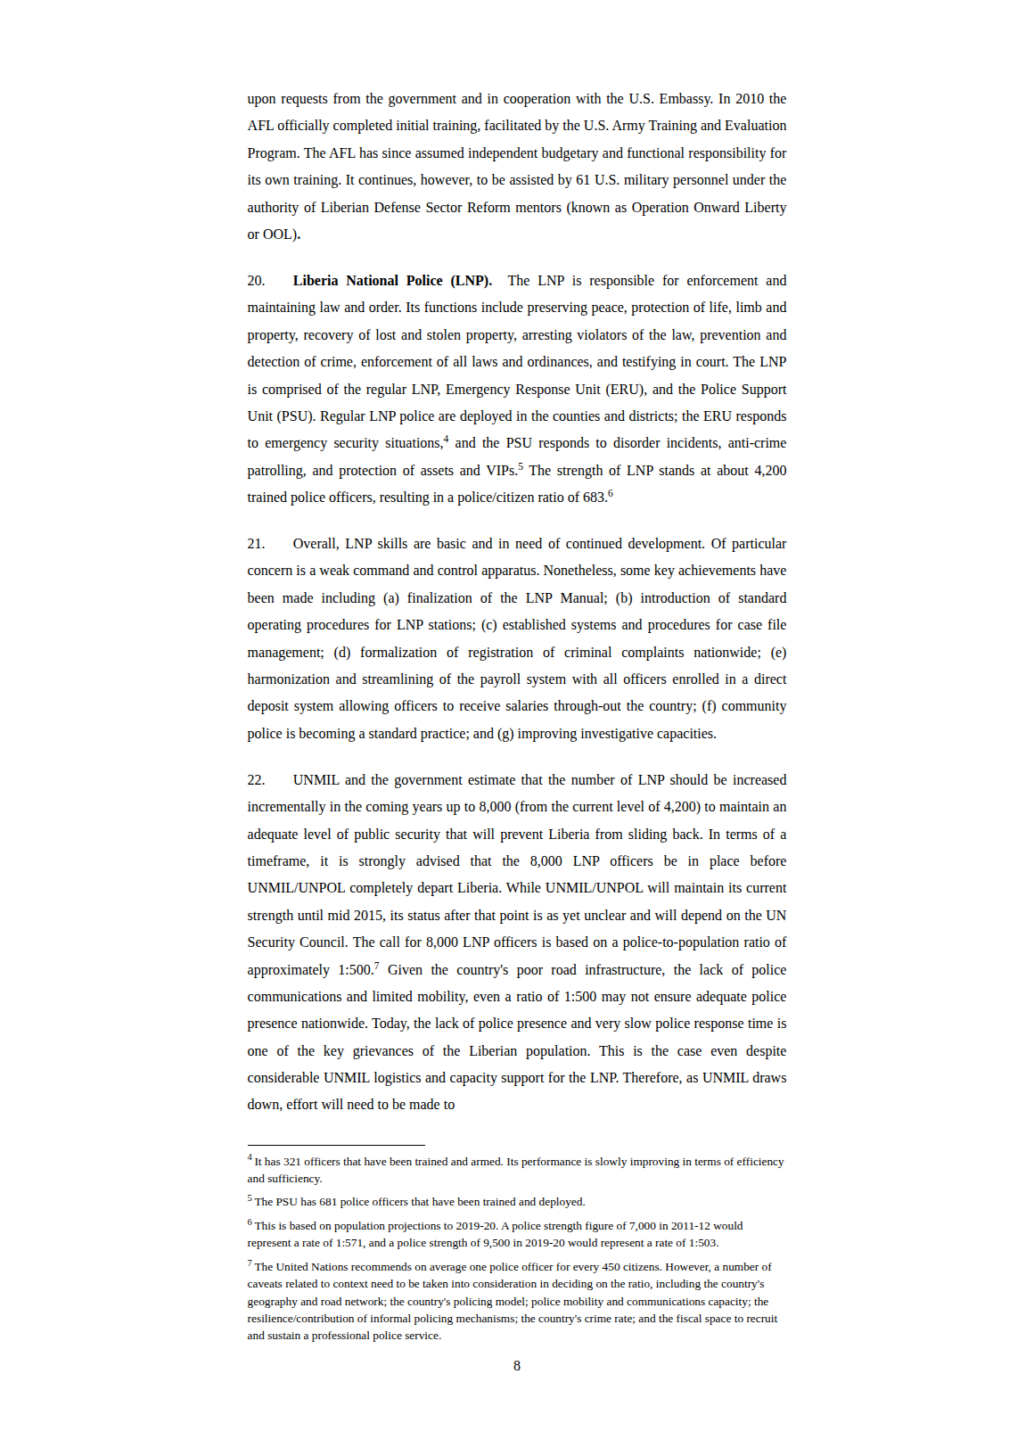upon requests from the government and in cooperation with the U.S. Embassy. In 2010 the AFL officially completed initial training, facilitated by the U.S. Army Training and Evaluation Program. The AFL has since assumed independent budgetary and functional responsibility for its own training. It continues, however, to be assisted by 61 U.S. military personnel under the authority of Liberian Defense Sector Reform mentors (known as Operation Onward Liberty or OOL).
20. Liberia National Police (LNP). The LNP is responsible for enforcement and maintaining law and order. Its functions include preserving peace, protection of life, limb and property, recovery of lost and stolen property, arresting violators of the law, prevention and detection of crime, enforcement of all laws and ordinances, and testifying in court. The LNP is comprised of the regular LNP, Emergency Response Unit (ERU), and the Police Support Unit (PSU). Regular LNP police are deployed in the counties and districts; the ERU responds to emergency security situations,4 and the PSU responds to disorder incidents, anti-crime patrolling, and protection of assets and VIPs.5 The strength of LNP stands at about 4,200 trained police officers, resulting in a police/citizen ratio of 683.6
21. Overall, LNP skills are basic and in need of continued development. Of particular concern is a weak command and control apparatus. Nonetheless, some key achievements have been made including (a) finalization of the LNP Manual; (b) introduction of standard operating procedures for LNP stations; (c) established systems and procedures for case file management; (d) formalization of registration of criminal complaints nationwide; (e) harmonization and streamlining of the payroll system with all officers enrolled in a direct deposit system allowing officers to receive salaries through-out the country; (f) community police is becoming a standard practice; and (g) improving investigative capacities.
22. UNMIL and the government estimate that the number of LNP should be increased incrementally in the coming years up to 8,000 (from the current level of 4,200) to maintain an adequate level of public security that will prevent Liberia from sliding back. In terms of a timeframe, it is strongly advised that the 8,000 LNP officers be in place before UNMIL/UNPOL completely depart Liberia. While UNMIL/UNPOL will maintain its current strength until mid 2015, its status after that point is as yet unclear and will depend on the UN Security Council. The call for 8,000 LNP officers is based on a police-to-population ratio of approximately 1:500.7 Given the country's poor road infrastructure, the lack of police communications and limited mobility, even a ratio of 1:500 may not ensure adequate police presence nationwide. Today, the lack of police presence and very slow police response time is one of the key grievances of the Liberian population. This is the case even despite considerable UNMIL logistics and capacity support for the LNP. Therefore, as UNMIL draws down, effort will need to be made to
4 It has 321 officers that have been trained and armed. Its performance is slowly improving in terms of efficiency and sufficiency.
5 The PSU has 681 police officers that have been trained and deployed.
6 This is based on population projections to 2019-20. A police strength figure of 7,000 in 2011-12 would represent a rate of 1:571, and a police strength of 9,500 in 2019-20 would represent a rate of 1:503.
7 The United Nations recommends on average one police officer for every 450 citizens. However, a number of caveats related to context need to be taken into consideration in deciding on the ratio, including the country's geography and road network; the country's policing model; police mobility and communications capacity; the resilience/contribution of informal policing mechanisms; the country's crime rate; and the fiscal space to recruit and sustain a professional police service.
8